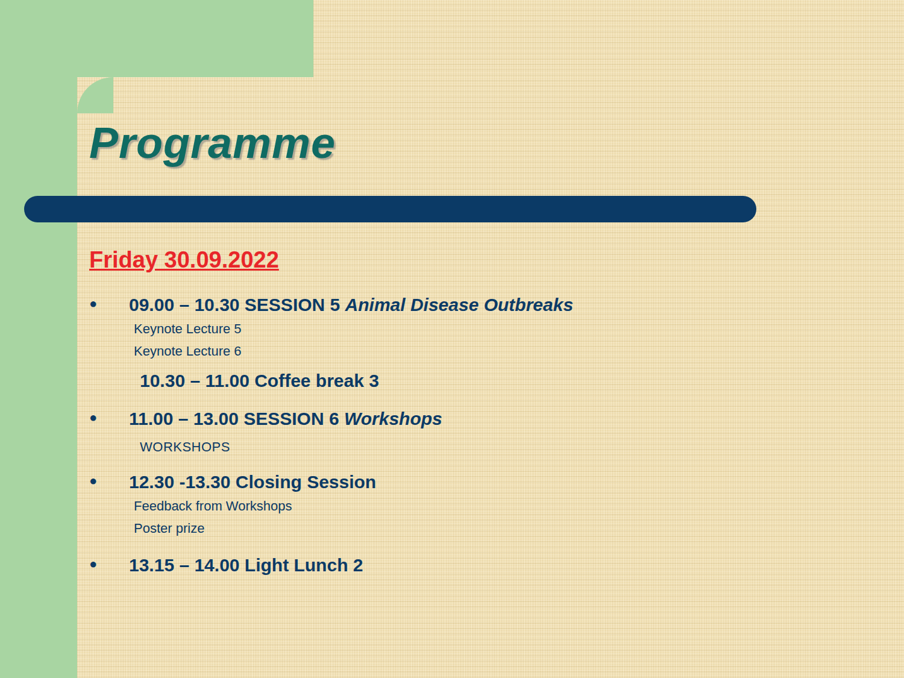Programme
Friday 30.09.2022
09.00 – 10.30 SESSION 5 Animal Disease Outbreaks Keynote Lecture 5 Keynote Lecture 6 10.30 – 11.00 Coffee break 3
11.00 – 13.00 SESSION 6 Workshops WORKSHOPS
12.30 -13.30 Closing Session Feedback from Workshops Poster prize
13.15 – 14.00 Light Lunch 2